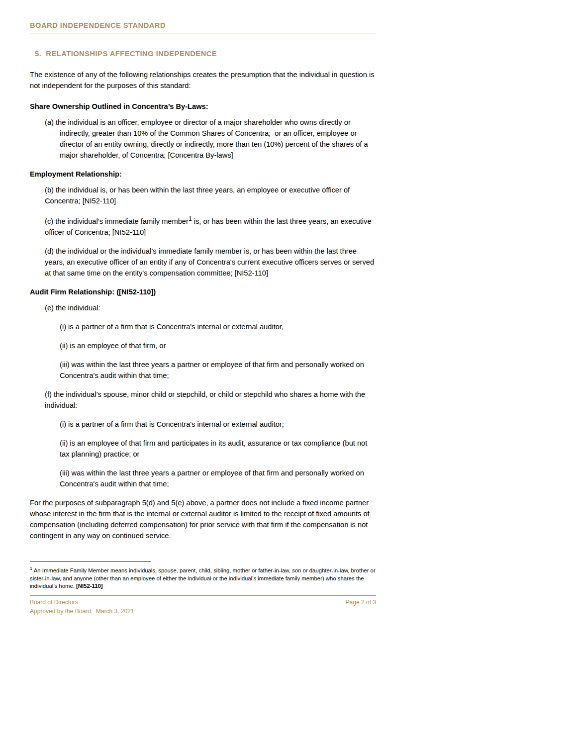BOARD INDEPENDENCE STANDARD
5. RELATIONSHIPS AFFECTING INDEPENDENCE
The existence of any of the following relationships creates the presumption that the individual in question is not independent for the purposes of this standard:
Share Ownership Outlined in Concentra’s By-Laws:
(a) the individual is an officer, employee or director of a major shareholder who owns directly or indirectly, greater than 10% of the Common Shares of Concentra; or an officer, employee or director of an entity owning, directly or indirectly, more than ten (10%) percent of the shares of a major shareholder, of Concentra; [Concentra By-laws]
Employment Relationship:
(b) the individual is, or has been within the last three years, an employee or executive officer of Concentra; [NI52-110]
(c) the individual’s immediate family member1 is, or has been within the last three years, an executive officer of Concentra; [NI52-110]
(d) the individual or the individual’s immediate family member is, or has been within the last three years, an executive officer of an entity if any of Concentra's current executive officers serves or served at that same time on the entity's compensation committee; [NI52-110]
Audit Firm Relationship: ([NI52-110])
(e) the individual:
(i) is a partner of a firm that is Concentra's internal or external auditor,
(ii) is an employee of that firm, or
(iii) was within the last three years a partner or employee of that firm and personally worked on Concentra's audit within that time;
(f) the individual’s spouse, minor child or stepchild, or child or stepchild who shares a home with the individual:
(i) is a partner of a firm that is Concentra's internal or external auditor;
(ii) is an employee of that firm and participates in its audit, assurance or tax compliance (but not tax planning) practice; or
(iii) was within the last three years a partner or employee of that firm and personally worked on Concentra's audit within that time;
For the purposes of subparagraph 5(d) and 5(e) above, a partner does not include a fixed income partner whose interest in the firm that is the internal or external auditor is limited to the receipt of fixed amounts of compensation (including deferred compensation) for prior service with that firm if the compensation is not contingent in any way on continued service.
1 An Immediate Family Member means individuals, spouse, parent, child, sibling, mother or father-in-law, son or daughter-in-law, brother or sister-in-law, and anyone (other than an employee of either the individual or the individual’s immediate family member) who shares the individual’s home. [NI52-110]
Board of Directors
Approved by the Board: March 3, 2021
Page 2 of 3